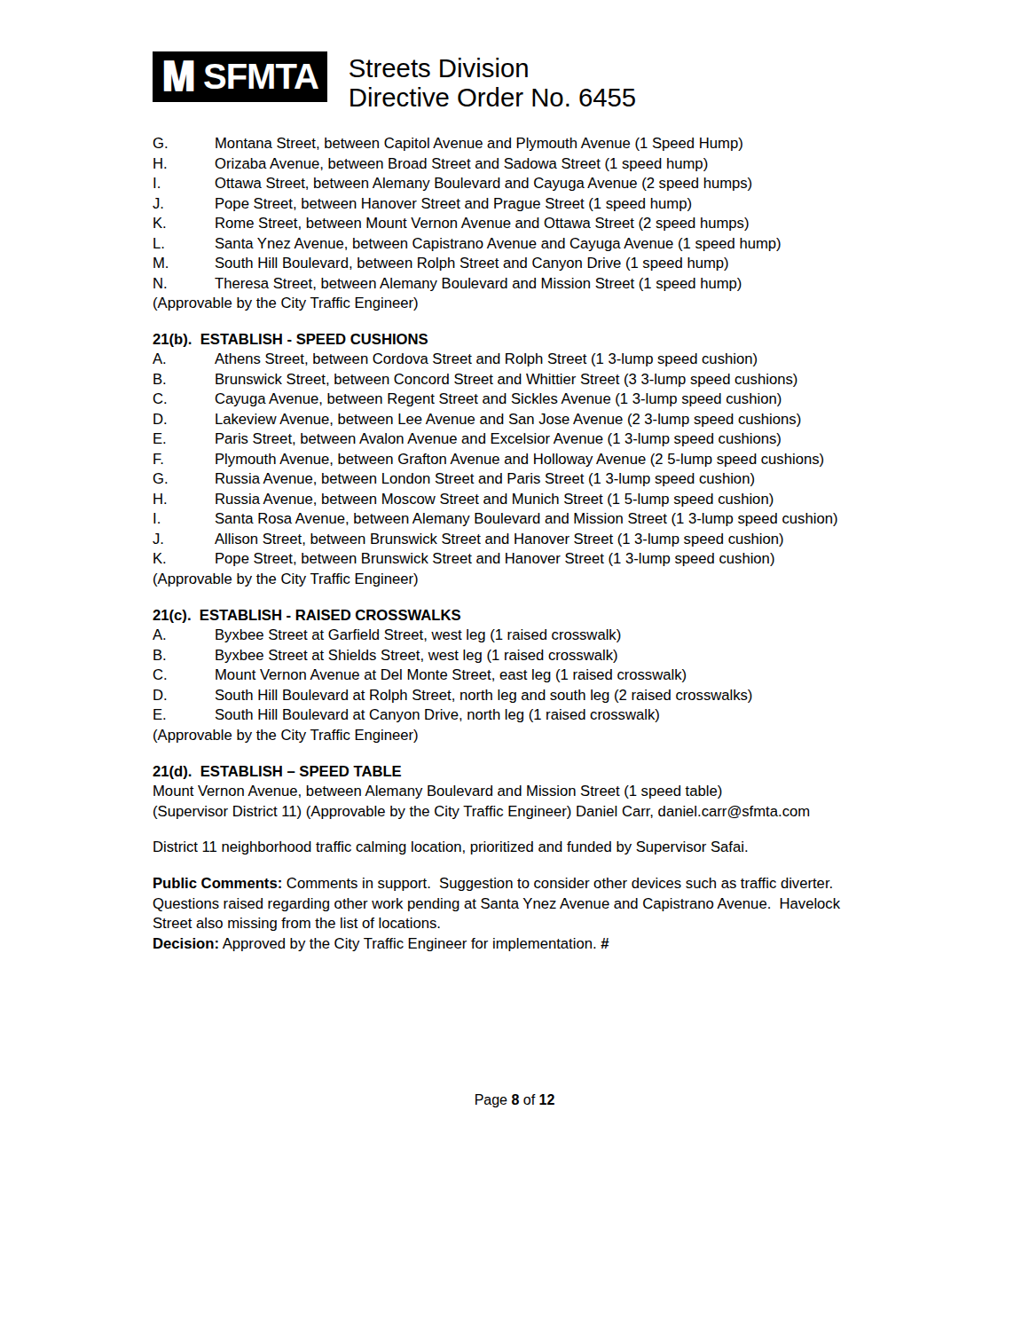𝐌 SFMTA
Streets Division
Directive Order No. 6455
G. Montana Street, between Capitol Avenue and Plymouth Avenue (1 Speed Hump)
H. Orizaba Avenue, between Broad Street and Sadowa Street (1 speed hump)
I. Ottawa Street, between Alemany Boulevard and Cayuga Avenue (2 speed humps)
J. Pope Street, between Hanover Street and Prague Street (1 speed hump)
K. Rome Street, between Mount Vernon Avenue and Ottawa Street (2 speed humps)
L. Santa Ynez Avenue, between Capistrano Avenue and Cayuga Avenue (1 speed hump)
M. South Hill Boulevard, between Rolph Street and Canyon Drive (1 speed hump)
N. Theresa Street, between Alemany Boulevard and Mission Street (1 speed hump)
(Approvable by the City Traffic Engineer)
21(b). ESTABLISH - SPEED CUSHIONS
A. Athens Street, between Cordova Street and Rolph Street (1 3-lump speed cushion)
B. Brunswick Street, between Concord Street and Whittier Street (3 3-lump speed cushions)
C. Cayuga Avenue, between Regent Street and Sickles Avenue (1 3-lump speed cushion)
D. Lakeview Avenue, between Lee Avenue and San Jose Avenue (2 3-lump speed cushions)
E. Paris Street, between Avalon Avenue and Excelsior Avenue (1 3-lump speed cushions)
F. Plymouth Avenue, between Grafton Avenue and Holloway Avenue (2 5-lump speed cushions)
G. Russia Avenue, between London Street and Paris Street (1 3-lump speed cushion)
H. Russia Avenue, between Moscow Street and Munich Street (1 5-lump speed cushion)
I. Santa Rosa Avenue, between Alemany Boulevard and Mission Street (1 3-lump speed cushion)
J. Allison Street, between Brunswick Street and Hanover Street (1 3-lump speed cushion)
K. Pope Street, between Brunswick Street and Hanover Street (1 3-lump speed cushion)
(Approvable by the City Traffic Engineer)
21(c). ESTABLISH - RAISED CROSSWALKS
A. Byxbee Street at Garfield Street, west leg (1 raised crosswalk)
B. Byxbee Street at Shields Street, west leg (1 raised crosswalk)
C. Mount Vernon Avenue at Del Monte Street, east leg (1 raised crosswalk)
D. South Hill Boulevard at Rolph Street, north leg and south leg (2 raised crosswalks)
E. South Hill Boulevard at Canyon Drive, north leg (1 raised crosswalk)
(Approvable by the City Traffic Engineer)
21(d). ESTABLISH – SPEED TABLE
Mount Vernon Avenue, between Alemany Boulevard and Mission Street (1 speed table)
(Supervisor District 11) (Approvable by the City Traffic Engineer) Daniel Carr, daniel.carr@sfmta.com
District 11 neighborhood traffic calming location, prioritized and funded by Supervisor Safai.
Public Comments: Comments in support. Suggestion to consider other devices such as traffic diverter. Questions raised regarding other work pending at Santa Ynez Avenue and Capistrano Avenue. Havelock Street also missing from the list of locations.
Decision: Approved by the City Traffic Engineer for implementation. #
Page 8 of 12